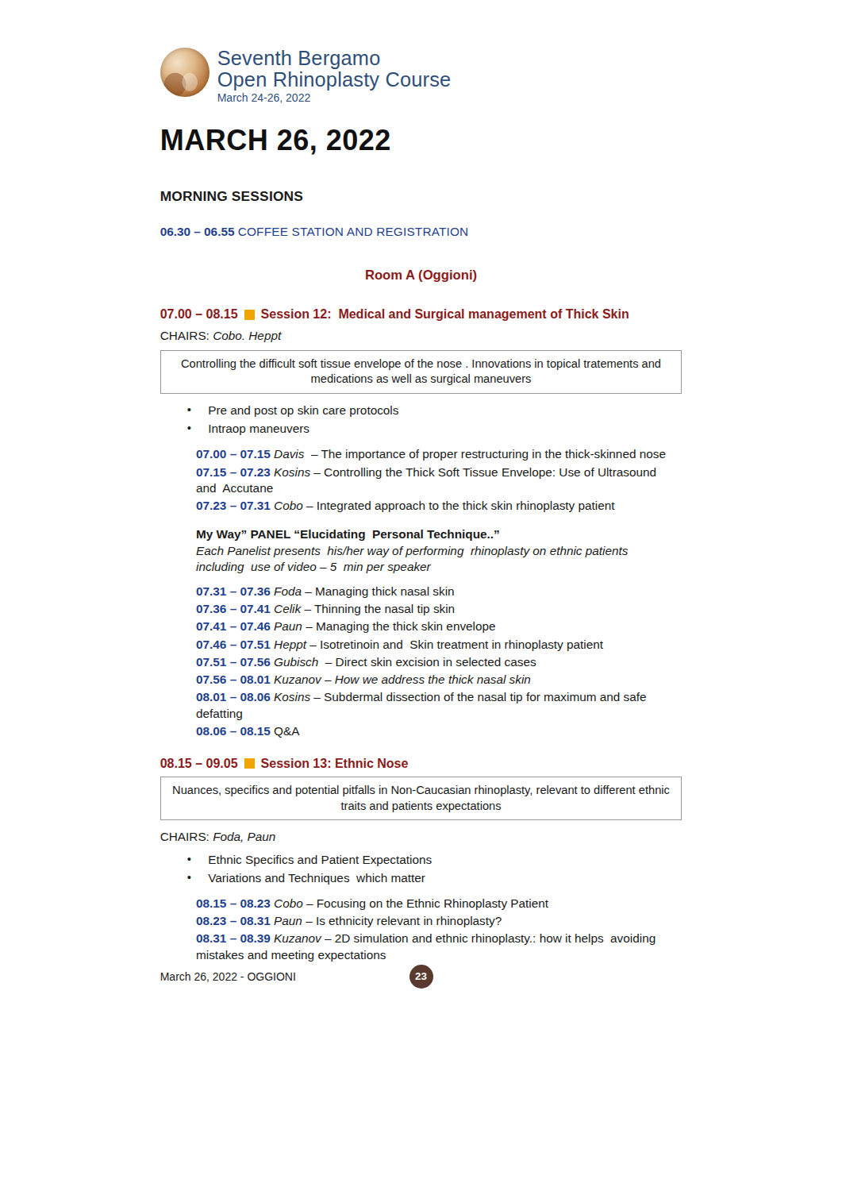Seventh Bergamo
Open Rhinoplasty Course
March 24-26, 2022
MARCH 26, 2022
MORNING SESSIONS
06.30 – 06.55 COFFEE STATION AND REGISTRATION
Room A (Oggioni)
07.00 – 08.15 Session 12: Medical and Surgical management of Thick Skin
CHAIRS: Cobo. Heppt
Controlling the difficult soft tissue envelope of the nose . Innovations in topical tratements and medications as well as surgical maneuvers
Pre and post op skin care protocols
Intraop maneuvers
07.00 – 07.15 Davis – The importance of proper restructuring in the thick-skinned nose
07.15 – 07.23 Kosins – Controlling the Thick Soft Tissue Envelope: Use of Ultrasound and Accutane
07.23 – 07.31 Cobo – Integrated approach to the thick skin rhinoplasty patient
My Way” PANEL “Elucidating Personal Technique..”
Each Panelist presents his/her way of performing rhinoplasty on ethnic patients including use of video – 5 min per speaker
07.31 – 07.36 Foda – Managing thick nasal skin
07.36 – 07.41 Celik – Thinning the nasal tip skin
07.41 – 07.46 Paun – Managing the thick skin envelope
07.46 – 07.51 Heppt – Isotretinoin and Skin treatment in rhinoplasty patient
07.51 – 07.56 Gubisch – Direct skin excision in selected cases
07.56 – 08.01 Kuzanov – How we address the thick nasal skin
08.01 – 08.06 Kosins – Subdermal dissection of the nasal tip for maximum and safe defatting
08.06 – 08.15 Q&A
08.15 – 09.05 Session 13: Ethnic Nose
Nuances, specifics and potential pitfalls in Non-Caucasian rhinoplasty, relevant to different ethnic traits and patients expectations
CHAIRS: Foda, Paun
Ethnic Specifics and Patient Expectations
Variations and Techniques which matter
08.15 – 08.23 Cobo – Focusing on the Ethnic Rhinoplasty Patient
08.23 – 08.31 Paun – Is ethnicity relevant in rhinoplasty?
08.31 – 08.39 Kuzanov – 2D simulation and ethnic rhinoplasty.: how it helps avoiding mistakes and meeting expectations
March 26, 2022 - OGGIONI
23